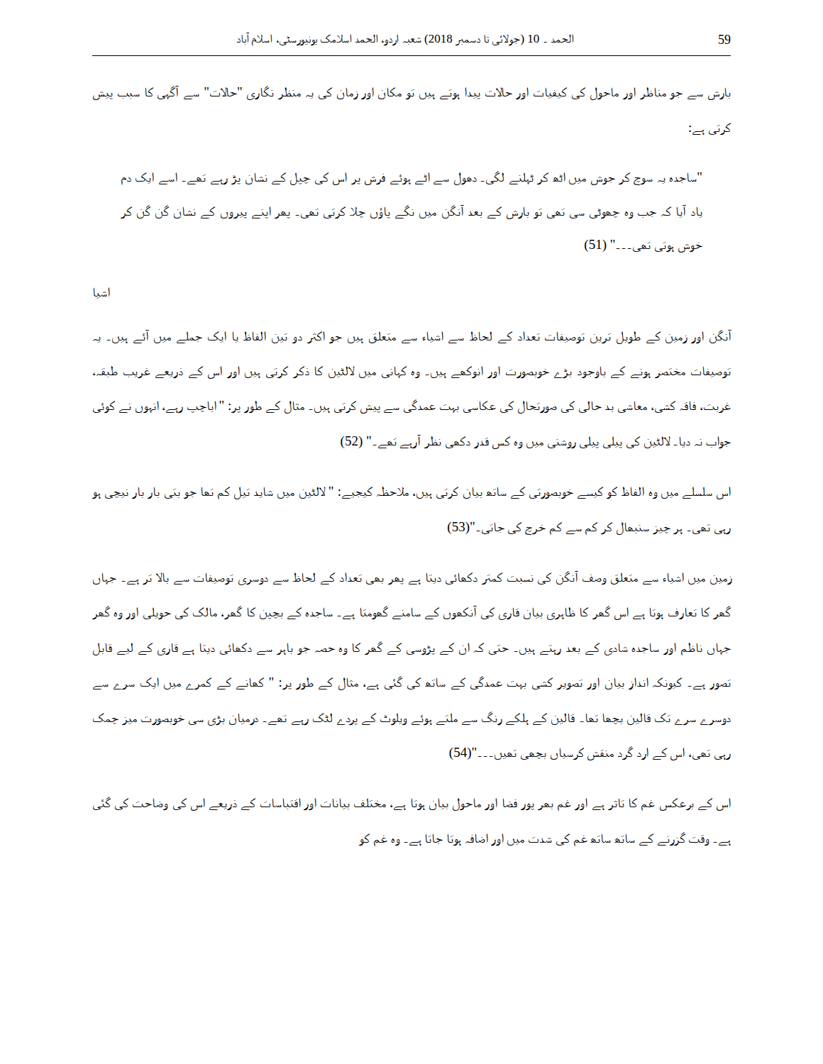59
الحمد ۔ 10 (جولائی تا دسمبر 2018) شعبہ اردو، الحمد اسلامک یونیورسٹی، اسلام آباد
بارش سے جو مناظر اور ماحول کی کیفیات اور حالات پیدا ہوتے ہیں تو مکان اور زمان کی یہ منظر نگاری "حالات" سے آگہی کا سبب پیش کرتی ہے:
"ساجدہ یہ سوچ کر جوش میں اٹھ کر ٹہلنے لگی۔ دھول سے اٹے ہوئے فرش پر اس کی چپل کے نشان پڑ رہے تھے۔ اسے ایک دم یاد آیا کہ جب وہ چھوٹی سی تھی تو بارش کے بعد آنگن میں نگے پاؤں چلا کرتی تھی۔ پھر اپنے پیروں کے نشان گن گن کر خوش ہوتی تھی۔۔۔" (51)
اشیا
آنگن اور زمین کے طویل ترین توصیفات تعداد کے لحاظ سے اشیاء سے متعلق ہیں جو اکثر دو تین الفاظ یا ایک جملے میں آئے ہیں۔ یہ توصیفات مختصر ہونے کے باوجود بڑے خوبصورت اور انوکھے ہیں۔ وہ کہانی میں لالٹین کا ذکر کرتی ہیں اور اس کے ذریعے غریب طبقہ، غربت، فاقہ کشی، معاشی بد حالی کی صورتحال کی عکاسی بہت عمدگی سے پیش کرتی ہیں۔ مثال کے طور پر: " اباچپ رہے، انہوں نے کوئی جواب نہ دیا۔ لالٹین کی پیلی پیلی روشنی میں وہ کس قدر دکھی نظر آرہے تھے۔" (52)
اس سلسلے میں وہ الفاظ کو کیسے خوبصورتی کے ساتھ بیان کرتی ہیں، ملاحظہ کیجیے: " لالٹین میں شاید تیل کم تھا جو بتی بار بار نیچی ہو رہی تھی۔ ہر چیز سنبھال کر کم سے کم خرچ کی جاتی۔"(53)
زمین میں اشیاء سے متعلق وصف آنگن کی نسبت کمتر دکھائی دیتا ہے پھر بھی تعداد کے لحاظ سے دوسری توصیفات سے بالا تر ہے۔ جہاں گھر کا تعارف ہوتا ہے اس گھر کا ظاہری بیان قاری کی آنکھوں کے سامنے گھومتا ہے۔ ساجدہ کے بچپن کا گھر، مالک کی حویلی اور وہ گھر جہاں ناظم اور ساجدہ شادی کے بعد رہتے ہیں۔ حتی کہ ان کے پڑوسی کے گھر کا وہ حصہ جو باہر سے دکھائی دیتا ہے قاری کے لیے قابل تصور ہے۔ کیونکہ انداز بیان اور تصویر کشی بہت عمدگی کے ساتھ کی گئی ہے، مثال کے طور پر: " کھانے کے کمرے میں ایک سرے سے دوسرے سرے تک قالین بچھا تھا۔ قالین کے ہلکے رنگ سے ملتے ہوئے ویلوٹ کے پردے لٹک رہے تھے۔ درمیان بڑی سی خوبصورت میز چمک رہی تھی، اس کے ارد گرد منقش کرسیاں بچھی تھیں۔۔۔"(54)
اس کے برعکس غم کا تاثر ہے اور غم بھر پور فضا اور ماحول بیان ہوتا ہے، مختلف بیانات اور اقتباسات کے ذریعے اس کی وضاحت کی گئی ہے۔ وقت گزرنے کے ساتھ ساتھ غم کی شدت میں اور اضافہ ہوتا جاتا ہے۔ وہ غم کو